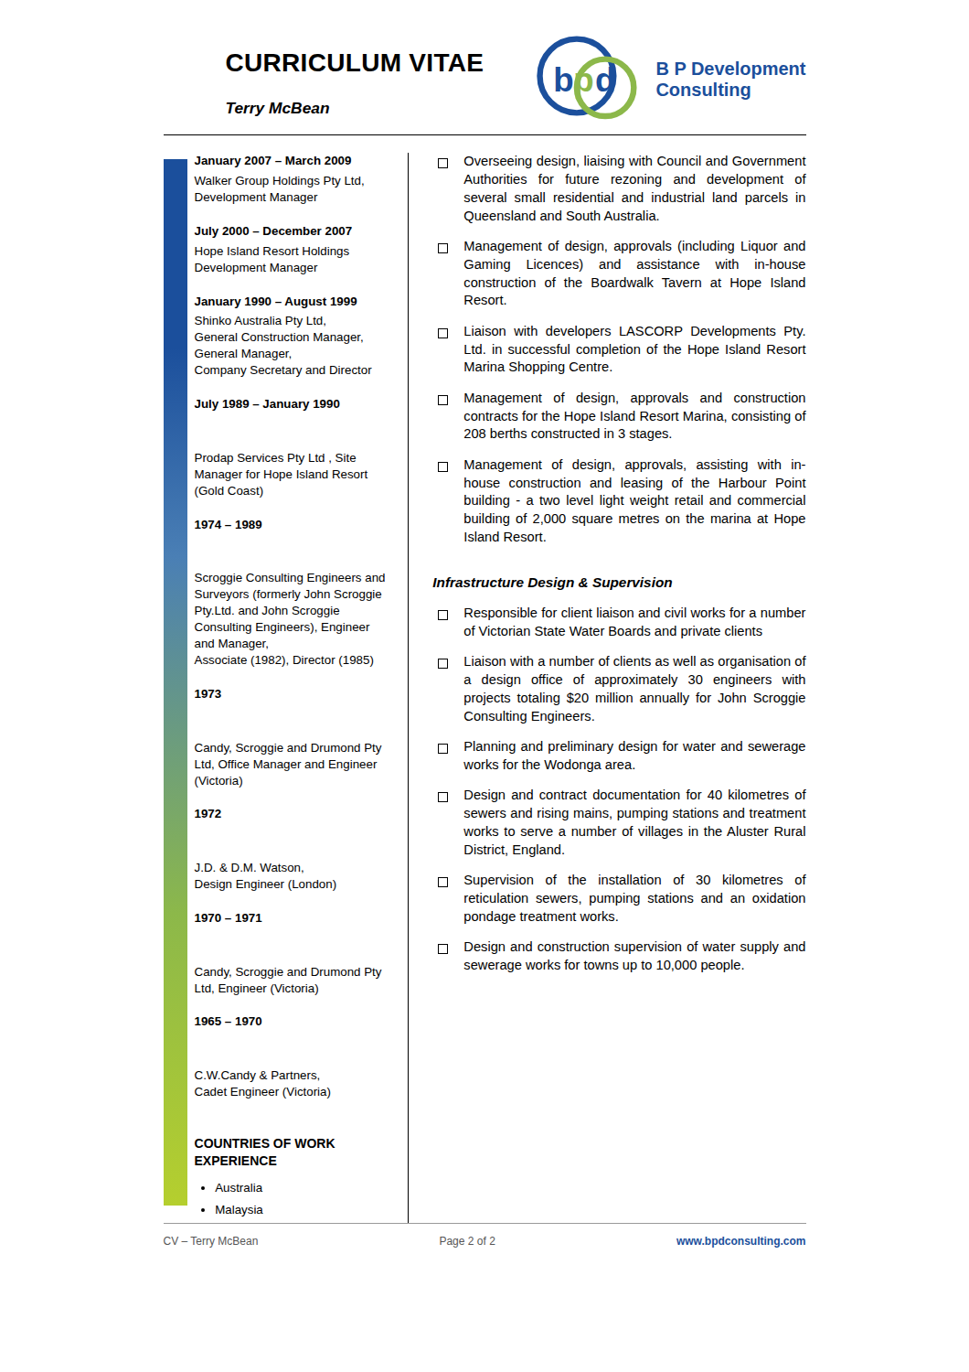CURRICULUM VITAE
Terry McBean
b p d
B P Development
Consulting
January 2007 – March 2009
Walker Group Holdings Pty Ltd,
Development Manager
July 2000 – December 2007
Hope Island Resort Holdings
Development Manager
January 1990 – August 1999
Shinko Australia Pty Ltd,
General Construction Manager,
General Manager,
Company Secretary and Director
July 1989 – January 1990
Prodap Services Pty Ltd , Site Manager for Hope Island Resort (Gold Coast)
1974 – 1989
Scroggie Consulting Engineers and Surveyors (formerly John Scroggie Pty.Ltd. and John Scroggie Consulting Engineers), Engineer and Manager,
Associate (1982), Director (1985)
1973
Candy, Scroggie and Drumond Pty Ltd, Office Manager and Engineer (Victoria)
1972
J.D. & D.M. Watson,
Design Engineer (London)
1970 – 1971
Candy, Scroggie and Drumond Pty Ltd, Engineer (Victoria)
1965 – 1970
C.W.Candy & Partners,
Cadet Engineer (Victoria)
Countries of Work Experience
Australia
Malaysia
Overseeing design, liaising with Council and Government Authorities for future rezoning and development of several small residential and industrial land parcels in Queensland and South Australia.
Management of design, approvals (including Liquor and Gaming Licences) and assistance with in-house construction of the Boardwalk Tavern at Hope Island Resort.
Liaison with developers LASCORP Developments Pty. Ltd. in successful completion of the Hope Island Resort Marina Shopping Centre.
Management of design, approvals and construction contracts for the Hope Island Resort Marina, consisting of 208 berths constructed in 3 stages.
Management of design, approvals, assisting with in-house construction and leasing of the Harbour Point building - a two level light weight retail and commercial building of 2,000 square metres on the marina at Hope Island Resort.
Infrastructure Design & Supervision
Responsible for client liaison and civil works for a number of Victorian State Water Boards and private clients
Liaison with a number of clients as well as organisation of a design office of approximately 30 engineers with projects totaling $20 million annually for John Scroggie Consulting Engineers.
Planning and preliminary design for water and sewerage works for the Wodonga area.
Design and contract documentation for 40 kilometres of sewers and rising mains, pumping stations and treatment works to serve a number of villages in the Aluster Rural District, England.
Supervision of the installation of 30 kilometres of reticulation sewers, pumping stations and an oxidation pondage treatment works.
Design and construction supervision of water supply and sewerage works for towns up to 10,000 people.
CV – Terry McBean Page 2 of 2 www.bpdconsulting.com